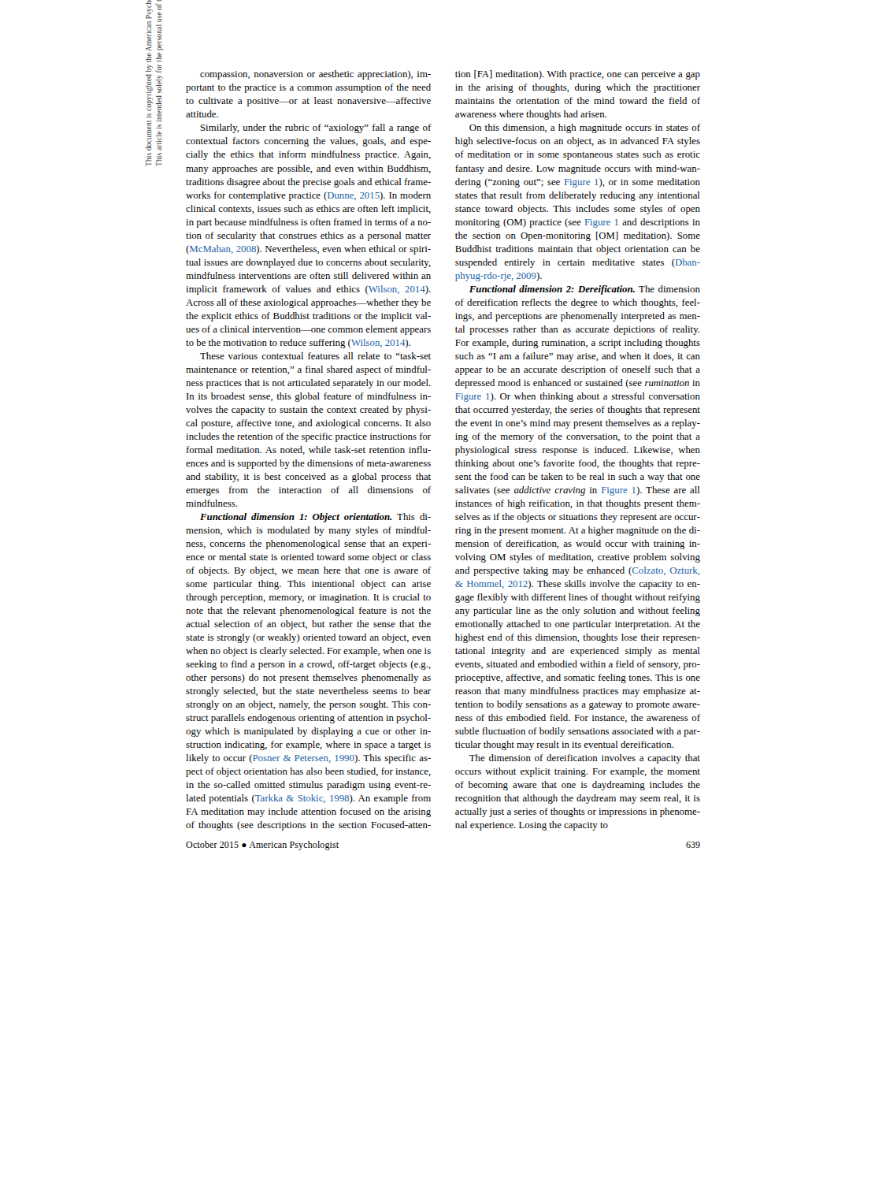This document is copyrighted by the American Psychological Association or one of its allied publishers.
This article is intended solely for the personal use of the individual user and is not to be disseminated broadly.
compassion, nonaversion or aesthetic appreciation), important to the practice is a common assumption of the need to cultivate a positive—or at least nonaversive—affective attitude.
Similarly, under the rubric of “axiology” fall a range of contextual factors concerning the values, goals, and especially the ethics that inform mindfulness practice. Again, many approaches are possible, and even within Buddhism, traditions disagree about the precise goals and ethical frameworks for contemplative practice (Dunne, 2015). In modern clinical contexts, issues such as ethics are often left implicit, in part because mindfulness is often framed in terms of a notion of secularity that construes ethics as a personal matter (McMahan, 2008). Nevertheless, even when ethical or spiritual issues are downplayed due to concerns about secularity, mindfulness interventions are often still delivered within an implicit framework of values and ethics (Wilson, 2014). Across all of these axiological approaches—whether they be the explicit ethics of Buddhist traditions or the implicit values of a clinical intervention—one common element appears to be the motivation to reduce suffering (Wilson, 2014).
These various contextual features all relate to “task-set maintenance or retention,” a final shared aspect of mindfulness practices that is not articulated separately in our model. In its broadest sense, this global feature of mindfulness involves the capacity to sustain the context created by physical posture, affective tone, and axiological concerns. It also includes the retention of the specific practice instructions for formal meditation. As noted, while task-set retention influences and is supported by the dimensions of meta-awareness and stability, it is best conceived as a global process that emerges from the interaction of all dimensions of mindfulness.
Functional dimension 1: Object orientation. This dimension, which is modulated by many styles of mindfulness, concerns the phenomenological sense that an experience or mental state is oriented toward some object or class of objects. By object, we mean here that one is aware of some particular thing. This intentional object can arise through perception, memory, or imagination. It is crucial to note that the relevant phenomenological feature is not the actual selection of an object, but rather the sense that the state is strongly (or weakly) oriented toward an object, even when no object is clearly selected. For example, when one is seeking to find a person in a crowd, off-target objects (e.g., other persons) do not present themselves phenomenally as strongly selected, but the state nevertheless seems to bear strongly on an object, namely, the person sought. This construct parallels endogenous orienting of attention in psychology which is manipulated by displaying a cue or other instruction indicating, for example, where in space a target is likely to occur (Posner & Petersen, 1990). This specific aspect of object orientation has also been studied, for instance, in the so-called omitted stimulus paradigm using event-related potentials (Tarkka & Stokic, 1998). An example from FA meditation may include attention focused on the arising of thoughts (see descriptions in the section Focused-attention [FA] meditation). With practice, one can perceive a gap in the arising of thoughts, during which the practitioner maintains the orientation of the mind toward the field of awareness where thoughts had arisen.
On this dimension, a high magnitude occurs in states of high selective-focus on an object, as in advanced FA styles of meditation or in some spontaneous states such as erotic fantasy and desire. Low magnitude occurs with mind-wandering (“zoning out”; see Figure 1), or in some meditation states that result from deliberately reducing any intentional stance toward objects. This includes some styles of open monitoring (OM) practice (see Figure 1 and descriptions in the section on Open-monitoring [OM] meditation). Some Buddhist traditions maintain that object orientation can be suspended entirely in certain meditative states (Dban-phyug-rdo-rje, 2009).
Functional dimension 2: Dereification. The dimension of dereification reflects the degree to which thoughts, feelings, and perceptions are phenomenally interpreted as mental processes rather than as accurate depictions of reality. For example, during rumination, a script including thoughts such as “I am a failure” may arise, and when it does, it can appear to be an accurate description of oneself such that a depressed mood is enhanced or sustained (see rumination in Figure 1). Or when thinking about a stressful conversation that occurred yesterday, the series of thoughts that represent the event in one’s mind may present themselves as a replaying of the memory of the conversation, to the point that a physiological stress response is induced. Likewise, when thinking about one’s favorite food, the thoughts that represent the food can be taken to be real in such a way that one salivates (see addictive craving in Figure 1). These are all instances of high reification, in that thoughts present themselves as if the objects or situations they represent are occurring in the present moment. At a higher magnitude on the dimension of dereification, as would occur with training involving OM styles of meditation, creative problem solving and perspective taking may be enhanced (Colzato, Ozturk, & Hommel, 2012). These skills involve the capacity to engage flexibly with different lines of thought without reifying any particular line as the only solution and without feeling emotionally attached to one particular interpretation. At the highest end of this dimension, thoughts lose their representational integrity and are experienced simply as mental events, situated and embodied within a field of sensory, proprioceptive, affective, and somatic feeling tones. This is one reason that many mindfulness practices may emphasize attention to bodily sensations as a gateway to promote awareness of this embodied field. For instance, the awareness of subtle fluctuation of bodily sensations associated with a particular thought may result in its eventual dereification.
The dimension of dereification involves a capacity that occurs without explicit training. For example, the moment of becoming aware that one is daydreaming includes the recognition that although the daydream may seem real, it is actually just a series of thoughts or impressions in phenomenal experience. Losing the capacity to
October 2015 ● American Psychologist 639